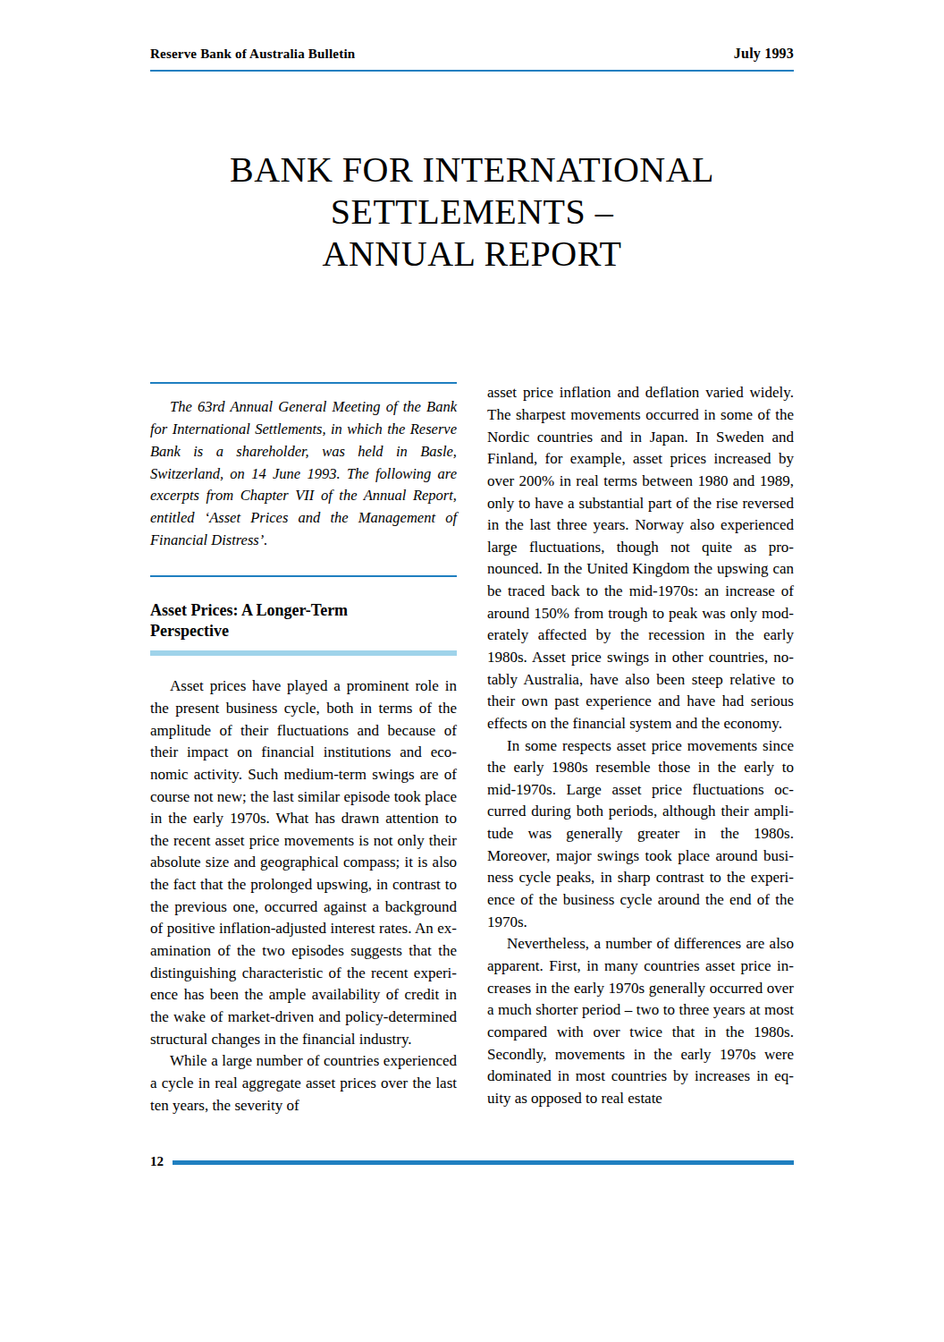Reserve Bank of Australia Bulletin
July 1993
BANK FOR INTERNATIONAL
SETTLEMENTS –
ANNUAL REPORT
The 63rd Annual General Meeting of the Bank for International Settlements, in which the Reserve Bank is a shareholder, was held in Basle, Switzerland, on 14 June 1993. The following are excerpts from Chapter VII of the Annual Report, entitled ‘Asset Prices and the Management of Financial Distress’.
Asset Prices: A Longer-Term
Perspective
Asset prices have played a prominent role in the present business cycle, both in terms of the amplitude of their fluctuations and because of their impact on financial institutions and economic activity. Such medium-term swings are of course not new; the last similar episode took place in the early 1970s. What has drawn attention to the recent asset price movements is not only their absolute size and geographical compass; it is also the fact that the prolonged upswing, in contrast to the previous one, occurred against a background of positive inflation-adjusted interest rates. An examination of the two episodes suggests that the distinguishing characteristic of the recent experience has been the ample availability of credit in the wake of market-driven and policy-determined structural changes in the financial industry.
While a large number of countries experienced a cycle in real aggregate asset prices over the last ten years, the severity of
asset price inflation and deflation varied widely. The sharpest movements occurred in some of the Nordic countries and in Japan. In Sweden and Finland, for example, asset prices increased by over 200% in real terms between 1980 and 1989, only to have a substantial part of the rise reversed in the last three years. Norway also experienced large fluctuations, though not quite as pronounced. In the United Kingdom the upswing can be traced back to the mid-1970s: an increase of around 150% from trough to peak was only moderately affected by the recession in the early 1980s. Asset price swings in other countries, notably Australia, have also been steep relative to their own past experience and have had serious effects on the financial system and the economy.
In some respects asset price movements since the early 1980s resemble those in the early to mid-1970s. Large asset price fluctuations occurred during both periods, although their amplitude was generally greater in the 1980s. Moreover, major swings took place around business cycle peaks, in sharp contrast to the experience of the business cycle around the end of the 1970s.
Nevertheless, a number of differences are also apparent. First, in many countries asset price increases in the early 1970s generally occurred over a much shorter period – two to three years at most compared with over twice that in the 1980s. Secondly, movements in the early 1970s were dominated in most countries by increases in equity as opposed to real estate
12